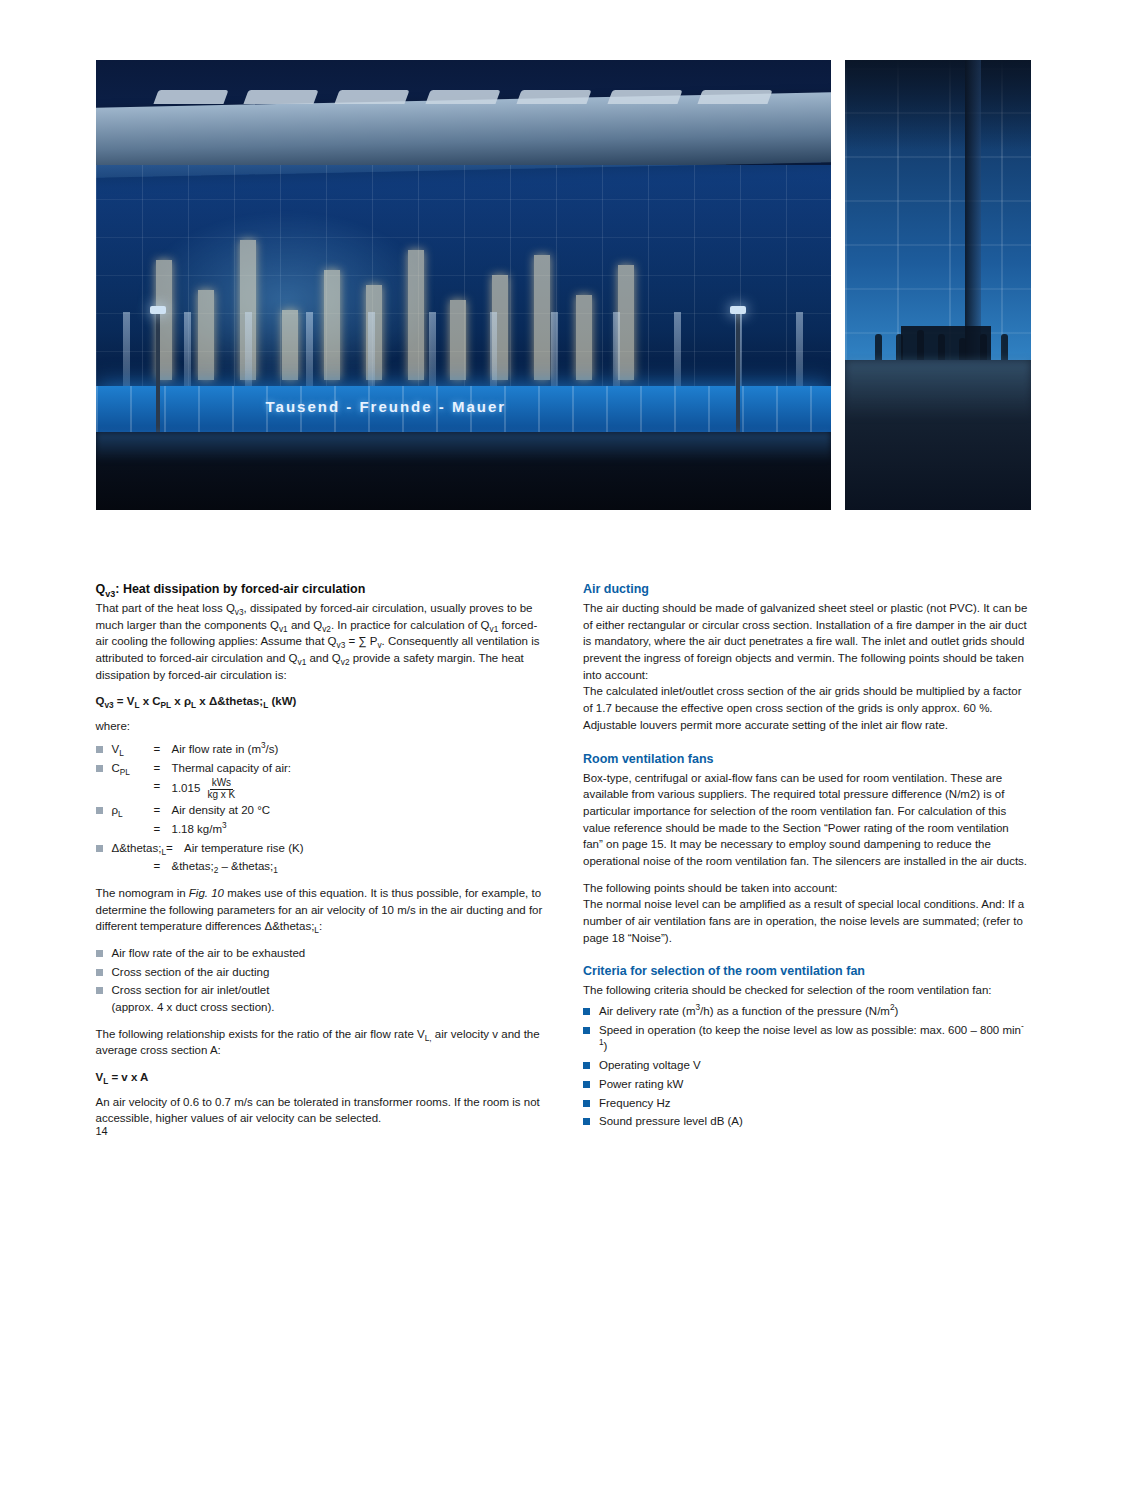Tausend - Freunde - Mauer
Qv3: Heat dissipation by forced-air circulation
That part of the heat loss Qv3, dissipated by forced-air circulation, usually proves to be much larger than the components Qv1 and Qv2. In practice for calculation of Qv1 forced-air cooling the following applies: Assume that Qv3 = ∑ Pv. Consequently all ventilation is attributed to forced-air circulation and Qv1 and Qv2 provide a safety margin. The heat dissipation by forced-air circulation is:
Qv3 = VL x CPL x ρL x Δ&thetas;L (kW)
where:
VL
=
Air flow rate in (m3/s)
CPL
=
Thermal capacity of air:
=
1.015 kWs kg x K
ρL
=
Air density at 20 °C
=
1.18 kg/m3
Δ&thetas;L
=
Air temperature rise (K)
=
&thetas;2 – &thetas;1
The nomogram in Fig. 10 makes use of this equation. It is thus possible, for example, to determine the following parameters for an air velocity of 10 m/s in the air ducting and for different temperature differences Δ&thetas;L:
Air flow rate of the air to be exhausted
Cross section of the air ducting
Cross section for air inlet/outlet
(approx. 4 x duct cross section).
The following relationship exists for the ratio of the air flow rate VL, air velocity v and the average cross section A:
VL = v x A
An air velocity of 0.6 to 0.7 m/s can be tolerated in transformer rooms. If the room is not accessible, higher values of air velocity can be selected.
Air ducting
The air ducting should be made of galvanized sheet steel or plastic (not PVC). It can be of either rectangular or circular cross section. Installation of a fire damper in the air duct is mandatory, where the air duct penetrates a fire wall. The inlet and outlet grids should prevent the ingress of foreign objects and vermin. The following points should be taken into account:
The calculated inlet/outlet cross section of the air grids should be multiplied by a factor of 1.7 because the effective open cross section of the grids is only approx. 60 %. Adjustable louvers permit more accurate setting of the inlet air flow rate.
Room ventilation fans
Box-type, centrifugal or axial-flow fans can be used for room ventilation. These are available from various suppliers. The required total pressure difference (N/m2) is of particular importance for selection of the room ventilation fan. For calculation of this value reference should be made to the Section “Power rating of the room ventilation fan” on page 15. It may be necessary to employ sound dampening to reduce the operational noise of the room ventilation fan. The silencers are installed in the air ducts.
The following points should be taken into account:
The normal noise level can be amplified as a result of special local conditions. And: If a number of air ventilation fans are in operation, the noise levels are summated; (refer to page 18 “Noise”).
Criteria for selection of the room ventilation fan
The following criteria should be checked for selection of the room ventilation fan:
Air delivery rate (m3/h) as a function of the pressure (N/m2)
Speed in operation (to keep the noise level as low as possible: max. 600 – 800 min-1)
Operating voltage V
Power rating kW
Frequency Hz
Sound pressure level dB (A)
14